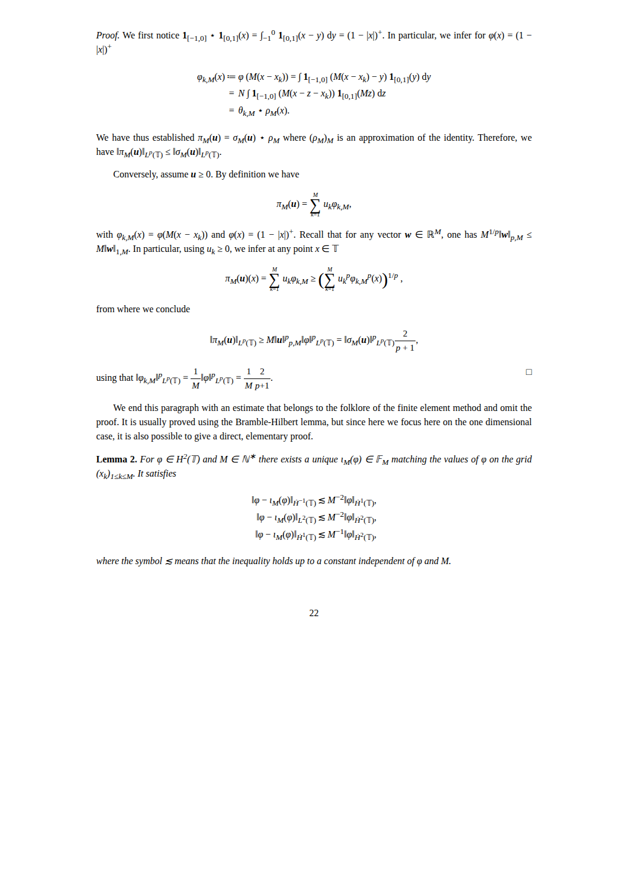Proof. We first notice 1[−1,0] ⋆ 1[0,1](x) = ∫−10 1[0,1](x − y) dy = (1 − |x|)+. In particular, we infer for φ(x) = (1 − |x|)+
| φ k , M ( x ) | ≔ | φ ( M ( x − x k )) = ∫ 1 [−1,0] ( M ( x − x k ) − y ) 1 [0,1] ( y ) d y |
| | = | N ∫ 1 [−1,0] ( M ( x − z − x k )) 1 [0,1] ( Mz ) d z |
| | = | θ k , M ⋆ ρ M ( x ). |
We have thus established πM(u) = σM(u) ⋆ ρM where (ρM)M is an approximation of the identity. Therefore, we have ‖πM(u)‖Lp(𝕋) ≤ ‖σM(u)‖Lp(𝕋).
Conversely, assume u ≥ 0. By definition we have
πM(u) = M∑k=1 ukφk,M,
with φk,M(x) = φ(M(x − xk)) and φ(x) = (1 − |x|)+. Recall that for any vector w ∈ ℝM, one has M1/p‖w‖p,M ≤ M‖w‖1,M. In particular, using uk ≥ 0, we infer at any point x ∈ 𝕋
πM(u)(x) = M∑k=1 ukφk,M ≥ (M∑k=1 ukpφk,Mp(x))1/p ,
from where we conclude
‖πM(u)‖Lp(𝕋) ≥ M‖u‖pp,M‖φ‖pLp(𝕋) = ‖σM(u)‖pLp(𝕋)2 p + 1,
using that ‖φk,M‖pLp(𝕋) = 1 M‖φ‖pLp(𝕋) = 1 M 2 p+1. □
We end this paragraph with an estimate that belongs to the folklore of the finite element method and omit the proof. It is usually proved using the Bramble-Hilbert lemma, but since here we focus here on the one dimensional case, it is also possible to give a direct, elementary proof.
Lemma 2. For φ ∈ H2(𝕋) and M ∈ ℕ∗ there exists a unique ιM(φ) ∈ 𝔽M matching the values of φ on the grid (xk)1≤k≤M. It satisfies
| ‖ φ − ι M ( φ )‖ Ḣ −1 (𝕋) | ≲ | M −2 ‖ φ ‖ Ḣ 1 (𝕋) , |
| ‖ φ − ι M ( φ )‖ L 2 (𝕋) | ≲ | M −2 ‖ φ ‖ Ḣ 2 (𝕋) , |
| ‖ φ − ι M ( φ )‖ Ḣ 1 (𝕋) | ≲ | M −1 ‖ φ ‖ Ḣ 2 (𝕋) , |
where the symbol ≲ means that the inequality holds up to a constant independent of φ and M.
22